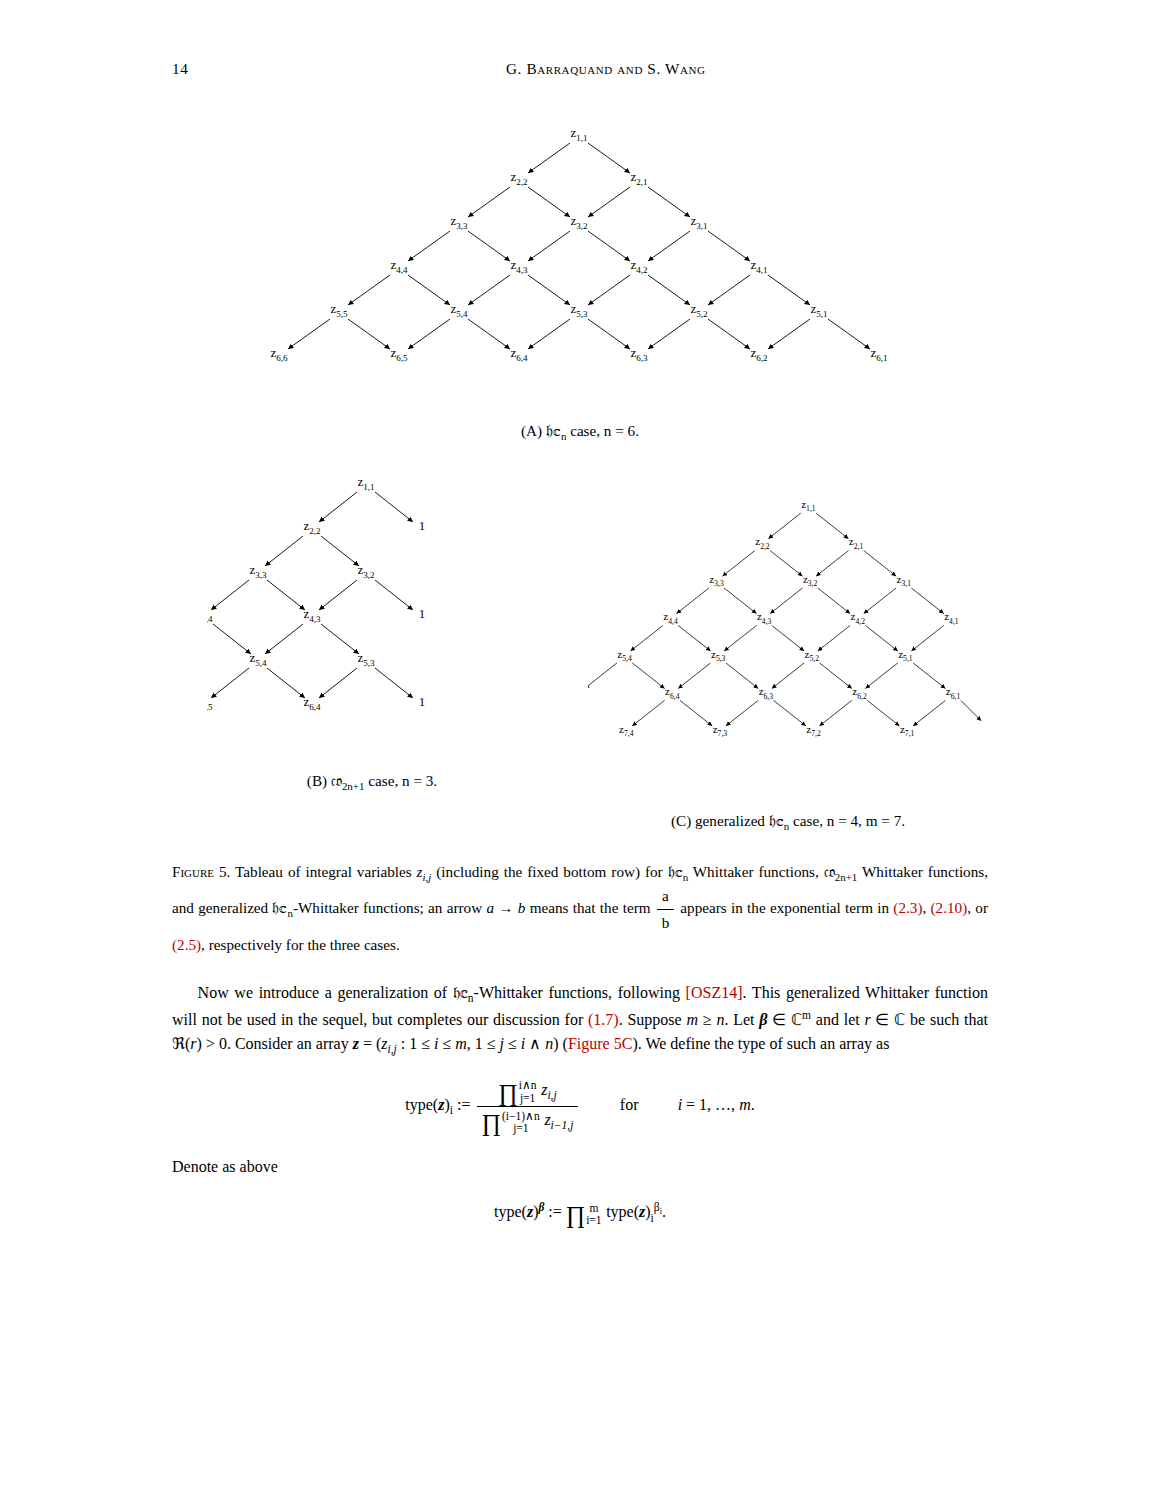14 G. Barraquand and S. Wang
z1,1 z2,2 z2,1 z3,3 z3,2 z3,1 z4,4 z4,3 z4,2 z4,1 z5,5 z5,4 z5,3 z5,2 z5,1 z6,6 z6,5 z6,4 z6,3 z6,2 z6,1
(A) 𝔥𝕔n case, n = 6.
z1,1 z2,2 1 z3,3 z3,2 z4,4 z4,3 1 z5,5 z5,4 z5,3 z6,6 z6,5 z6,4 1
(B) 𝔠𝔬2n+1 case, n = 3.
z1,1 z2,2 z2,1 z3,3 z3,2 z3,1 z4,4 z4,3 z4,2 z4,1 z5,4 z5,3 z5,2 z5,1 z6,4 z6,3 z6,2 z6,1 z7,4 z7,3 z7,2 z7,1
(C) generalized 𝔥𝕔n case, n = 4, m = 7.
Figure 5. Tableau of integral variables zi,j (including the fixed bottom row) for 𝔥𝕔n Whittaker functions, 𝔠𝔬2n+1 Whittaker functions, and generalized 𝔥𝕔n-Whittaker functions; an arrow a → b means that the term ab appears in the exponential term in (2.3), (2.10), or (2.5), respectively for the three cases.
Now we introduce a generalization of 𝔥𝕔n-Whittaker functions, following [OSZ14]. This generalized Whittaker function will not be used in the sequel, but completes our discussion for (1.7). Suppose m ≥ n. Let β ∈ ℂm and let r ∈ ℂ be such that ℜ(r) > 0. Consider an array z = (zi,j : 1 ≤ i ≤ m, 1 ≤ j ≤ i ∧ n) (Figure 5C). We define the type of such an array as
type(z)i := ∏i∧n j=1 zi,j ∏(i−1)∧n j=1 zi−1,j for i = 1, …, m.
Denote as above
type(z)β := ∏mi=1 type(z)iβi.